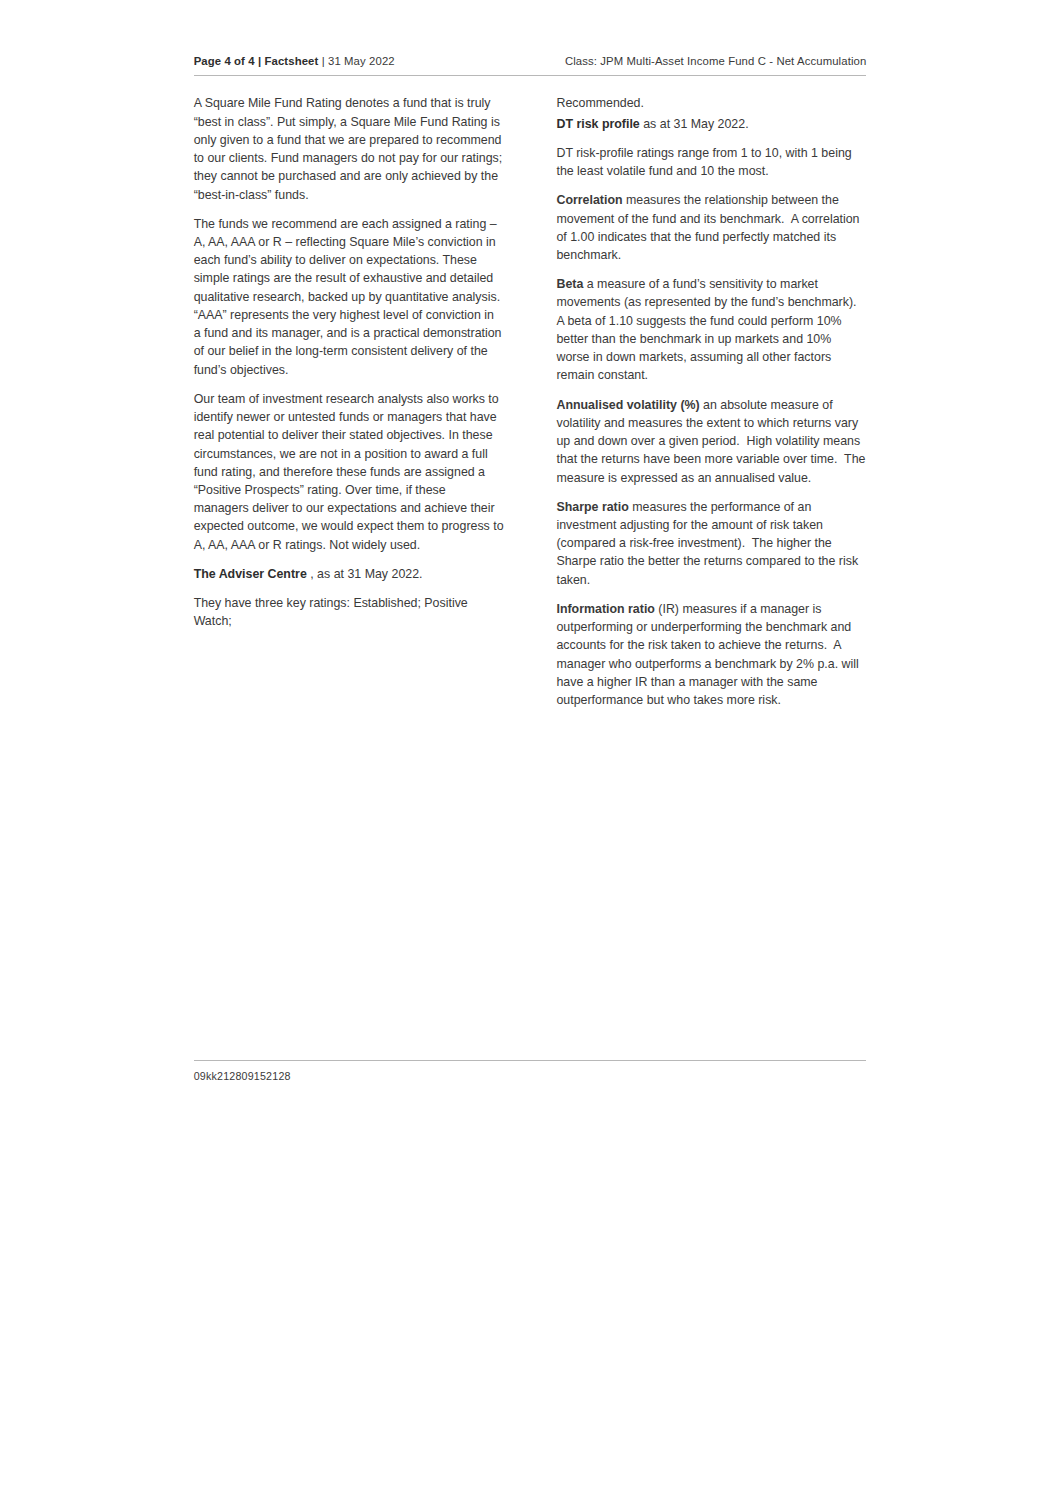Page 4 of 4 | Factsheet | 31 May 2022
Class: JPM Multi-Asset Income Fund C - Net Accumulation
A Square Mile Fund Rating denotes a fund that is truly “best in class”. Put simply, a Square Mile Fund Rating is only given to a fund that we are prepared to recommend to our clients. Fund managers do not pay for our ratings; they cannot be purchased and are only achieved by the “best-in-class” funds.
The funds we recommend are each assigned a rating – A, AA, AAA or R – reflecting Square Mile’s conviction in each fund’s ability to deliver on expectations. These simple ratings are the result of exhaustive and detailed qualitative research, backed up by quantitative analysis. “AAA” represents the very highest level of conviction in a fund and its manager, and is a practical demonstration of our belief in the long-term consistent delivery of the fund’s objectives.
Our team of investment research analysts also works to identify newer or untested funds or managers that have real potential to deliver their stated objectives. In these circumstances, we are not in a position to award a full fund rating, and therefore these funds are assigned a “Positive Prospects” rating. Over time, if these managers deliver to our expectations and achieve their expected outcome, we would expect them to progress to A, AA, AAA or R ratings. Not widely used.
The Adviser Centre , as at 31 May 2022.
They have three key ratings: Established; Positive Watch;
Recommended.
DT risk profile as at 31 May 2022.
DT risk-profile ratings range from 1 to 10, with 1 being the least volatile fund and 10 the most.
Correlation measures the relationship between the movement of the fund and its benchmark. A correlation of 1.00 indicates that the fund perfectly matched its benchmark.
Beta a measure of a fund’s sensitivity to market movements (as represented by the fund’s benchmark). A beta of 1.10 suggests the fund could perform 10% better than the benchmark in up markets and 10% worse in down markets, assuming all other factors remain constant.
Annualised volatility (%) an absolute measure of volatility and measures the extent to which returns vary up and down over a given period. High volatility means that the returns have been more variable over time. The measure is expressed as an annualised value.
Sharpe ratio measures the performance of an investment adjusting for the amount of risk taken (compared a risk-free investment). The higher the Sharpe ratio the better the returns compared to the risk taken.
Information ratio (IR) measures if a manager is outperforming or underperforming the benchmark and accounts for the risk taken to achieve the returns. A manager who outperforms a benchmark by 2% p.a. will have a higher IR than a manager with the same outperformance but who takes more risk.
09kk212809152128